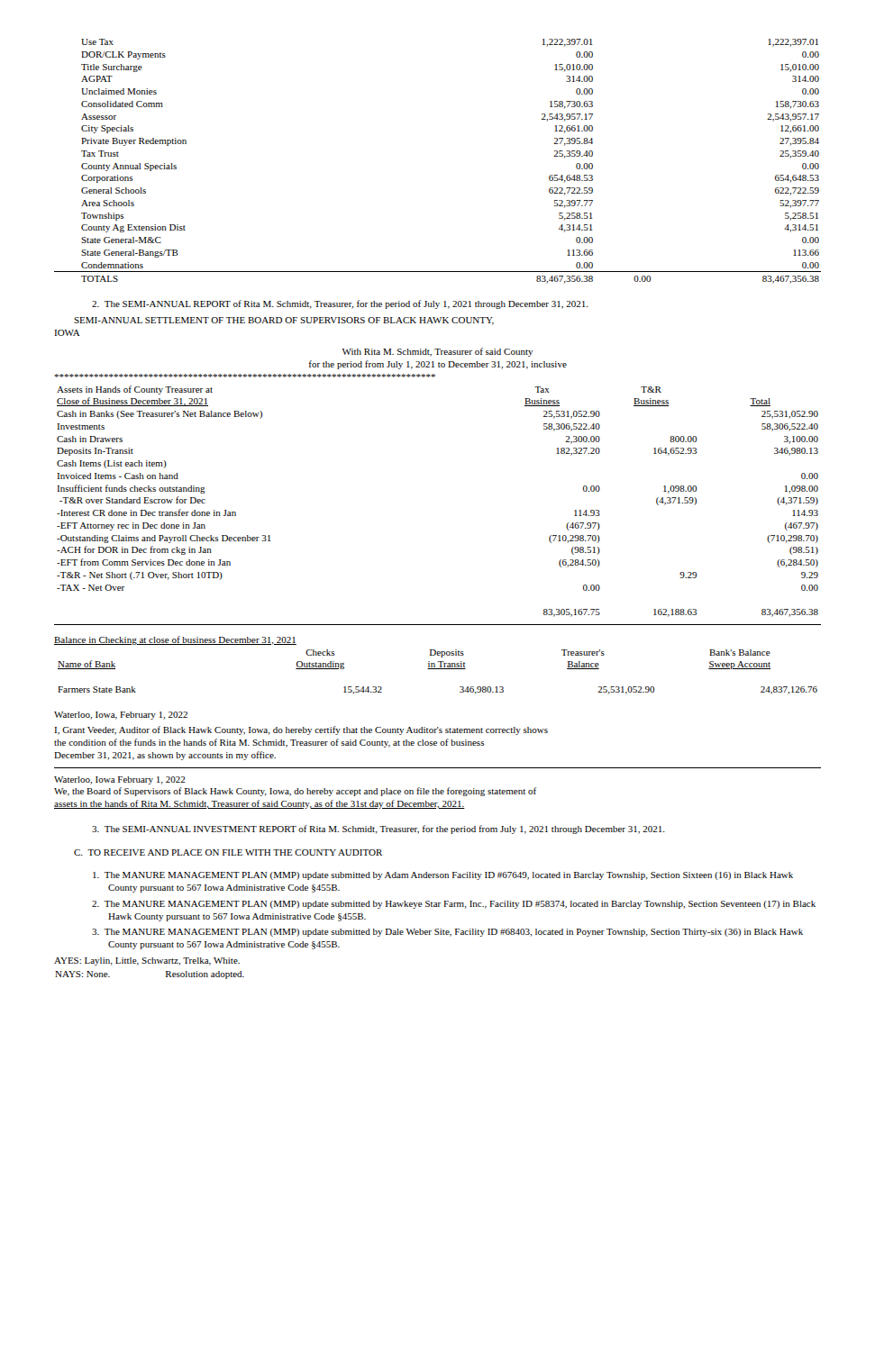| Use Tax | 1,222,397.01 | | 1,222,397.01 |
| DOR/CLK Payments | 0.00 | | 0.00 |
| Title Surcharge | 15,010.00 | | 15,010.00 |
| AGPAT | 314.00 | | 314.00 |
| Unclaimed Monies | 0.00 | | 0.00 |
| Consolidated Comm | 158,730.63 | | 158,730.63 |
| Assessor | 2,543,957.17 | | 2,543,957.17 |
| City Specials | 12,661.00 | | 12,661.00 |
| Private Buyer Redemption | 27,395.84 | | 27,395.84 |
| Tax Trust | 25,359.40 | | 25,359.40 |
| County Annual Specials | 0.00 | | 0.00 |
| Corporations | 654,648.53 | | 654,648.53 |
| General Schools | 622,722.59 | | 622,722.59 |
| Area Schools | 52,397.77 | | 52,397.77 |
| Townships | 5,258.51 | | 5,258.51 |
| County Ag Extension Dist | 4,314.51 | | 4,314.51 |
| State General-M&C | 0.00 | | 0.00 |
| State General-Bangs/TB | 113.66 | | 113.66 |
| Condemnations | 0.00 | | 0.00 |
| TOTALS | 83,467,356.38 | 0.00 | 83,467,356.38 |
2. The SEMI-ANNUAL REPORT of Rita M. Schmidt, Treasurer, for the period of July 1, 2021 through December 31, 2021.
SEMI-ANNUAL SETTLEMENT OF THE BOARD OF SUPERVISORS OF BLACK HAWK COUNTY,
IOWA
With Rita M. Schmidt, Treasurer of said County
for the period from July 1, 2021 to December 31, 2021, inclusive
*****************************************************************************
| Assets in Hands of County Treasurer at | Tax | T&R | |
| Close of Business December 31, 2021 | Business | Business | Total |
| Cash in Banks (See Treasurer's Net Balance Below) | 25,531,052.90 | | 25,531,052.90 |
| Investments | 58,306,522.40 | | 58,306,522.40 |
| Cash in Drawers | 2,300.00 | 800.00 | 3,100.00 |
| Deposits In-Transit | 182,327.20 | 164,652.93 | 346,980.13 |
| Cash Items (List each item) | | | |
| Invoiced Items - Cash on hand | | | 0.00 |
| Insufficient funds checks outstanding | 0.00 | 1,098.00 | 1,098.00 |
| -T&R over Standard Escrow for Dec | | (4,371.59) | (4,371.59) |
| -Interest CR done in Dec transfer done in Jan | 114.93 | | 114.93 |
| -EFT Attorney rec in Dec done in Jan | (467.97) | | (467.97) |
| -Outstanding Claims and Payroll Checks Decenber 31 | (710,298.70) | | (710,298.70) |
| -ACH for DOR in Dec from ckg in Jan | (98.51) | | (98.51) |
| -EFT from Comm Services Dec done in Jan | (6,284.50) | | (6,284.50) |
| -T&R - Net Short (.71 Over, Short 10TD) | | 9.29 | 9.29 |
| -TAX - Net Over | 0.00 | | 0.00 |
| | 83,305,167.75 | 162,188.63 | 83,467,356.38 |
Balance in Checking at close of business December 31, 2021
| | Checks | Deposits | Treasurer's | Bank's Balance |
| Name of Bank | Outstanding | in Transit | Balance | Sweep Account |
| Farmers State Bank | 15,544.32 | 346,980.13 | 25,531,052.90 | 24,837,126.76 |
Waterloo, Iowa, February 1, 2022
I, Grant Veeder, Auditor of Black Hawk County, Iowa, do hereby certify that the County Auditor's statement correctly shows
the condition of the funds in the hands of Rita M. Schmidt, Treasurer of said County, at the close of business
December 31, 2021, as shown by accounts in my office.
Waterloo, Iowa February 1, 2022
We, the Board of Supervisors of Black Hawk County, Iowa, do hereby accept and place on file the foregoing statement of
assets in the hands of Rita M. Schmidt, Treasurer of said County, as of the 31st day of December, 2021.
3. The SEMI-ANNUAL INVESTMENT REPORT of Rita M. Schmidt, Treasurer, for the period from July 1, 2021 through December 31, 2021.
C. TO RECEIVE AND PLACE ON FILE WITH THE COUNTY AUDITOR
1. The MANURE MANAGEMENT PLAN (MMP) update submitted by Adam Anderson Facility ID #67649, located in Barclay Township, Section Sixteen (16) in Black Hawk County pursuant to 567 Iowa Administrative Code §455B.
2. The MANURE MANAGEMENT PLAN (MMP) update submitted by Hawkeye Star Farm, Inc., Facility ID #58374, located in Barclay Township, Section Seventeen (17) in Black Hawk County pursuant to 567 Iowa Administrative Code §455B.
3. The MANURE MANAGEMENT PLAN (MMP) update submitted by Dale Weber Site, Facility ID #68403, located in Poyner Township, Section Thirty-six (36) in Black Hawk County pursuant to 567 Iowa Administrative Code §455B.
AYES: Laylin, Little, Schwartz, Trelka, White.
| NAYS: None. | Resolution adopted. |